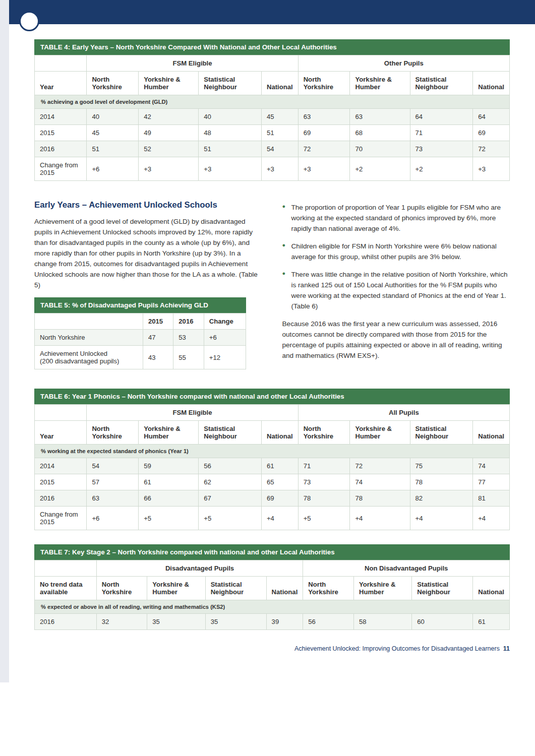TABLE 4: Early Years – North Yorkshire Compared With National and Other Local Authorities
| % achieving a good level of development (GLD) |
| | FSM Eligible | Other Pupils |
| Year | North Yorkshire | Yorkshire & Humber | Statistical Neighbour | National | North Yorkshire | Yorkshire & Humber | Statistical Neighbour | National |
| 2014 | 40 | 42 | 40 | 45 | 63 | 63 | 64 | 64 |
| 2015 | 45 | 49 | 48 | 51 | 69 | 68 | 71 | 69 |
| 2016 | 51 | 52 | 51 | 54 | 72 | 70 | 73 | 72 |
| Change from 2015 | +6 | +3 | +3 | +3 | +3 | +2 | +2 | +3 |
Early Years – Achievement Unlocked Schools
Achievement of a good level of development (GLD) by disadvantaged pupils in Achievement Unlocked schools improved by 12%, more rapidly than for disadvantaged pupils in the county as a whole (up by 6%), and more rapidly than for other pupils in North Yorkshire (up by 3%). In a change from 2015, outcomes for disadvantaged pupils in Achievement Unlocked schools are now higher than those for the LA as a whole. (Table 5)
TABLE 5: % of Disadvantaged Pupils Achieving GLD
| | 2015 | 2016 | Change |
| --- | --- | --- | --- |
| North Yorkshire | 47 | 53 | +6 |
| Achievement Unlocked (200 disadvantaged pupils) | 43 | 55 | +12 |
The proportion of proportion of Year 1 pupils eligible for FSM who are working at the expected standard of phonics improved by 6%, more rapidly than national average of 4%.
Children eligible for FSM in North Yorkshire were 6% below national average for this group, whilst other pupils are 3% below.
There was little change in the relative position of North Yorkshire, which is ranked 125 out of 150 Local Authorities for the % FSM pupils who were working at the expected standard of Phonics at the end of Year 1. (Table 6)
Because 2016 was the first year a new curriculum was assessed, 2016 outcomes cannot be directly compared with those from 2015 for the percentage of pupils attaining expected or above in all of reading, writing and mathematics (RWM EXS+).
TABLE 6: Year 1 Phonics – North Yorkshire compared with national and other Local Authorities
| % working at the expected standard of phonics (Year 1) |
| | FSM Eligible | All Pupils |
| Year | North Yorkshire | Yorkshire & Humber | Statistical Neighbour | National | North Yorkshire | Yorkshire & Humber | Statistical Neighbour | National |
| 2014 | 54 | 59 | 56 | 61 | 71 | 72 | 75 | 74 |
| 2015 | 57 | 61 | 62 | 65 | 73 | 74 | 78 | 77 |
| 2016 | 63 | 66 | 67 | 69 | 78 | 78 | 82 | 81 |
| Change from 2015 | +6 | +5 | +5 | +4 | +5 | +4 | +4 | +4 |
TABLE 7: Key Stage 2 – North Yorkshire compared with national and other Local Authorities
| % expected or above in all of reading, writing and mathematics (KS2) |
| | Disadvantaged Pupils | Non Disadvantaged Pupils |
| No trend data available | North Yorkshire | Yorkshire & Humber | Statistical Neighbour | National | North Yorkshire | Yorkshire & Humber | Statistical Neighbour | National |
| 2016 | 32 | 35 | 35 | 39 | 56 | 58 | 60 | 61 |
Achievement Unlocked: Improving Outcomes for Disadvantaged Learners 11